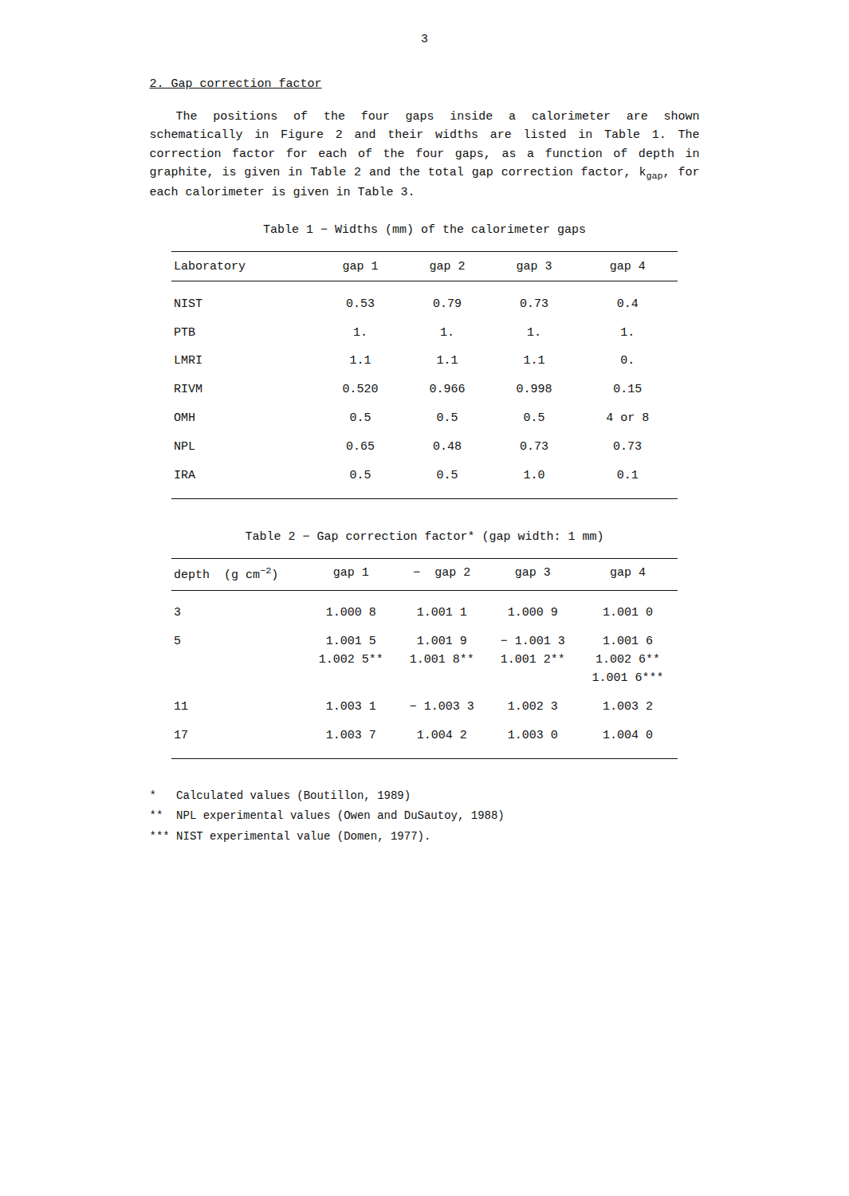3
2. Gap correction factor
The positions of the four gaps inside a calorimeter are shown schematically in Figure 2 and their widths are listed in Table 1. The correction factor for each of the four gaps, as a function of depth in graphite, is given in Table 2 and the total gap correction factor, kgap, for each calorimeter is given in Table 3.
Table 1 − Widths (mm) of the calorimeter gaps
| Laboratory | gap 1 | gap 2 | gap 3 | gap 4 |
| --- | --- | --- | --- | --- |
| NIST | 0.53 | 0.79 | 0.73 | 0.4 |
| PTB | 1. | 1. | 1. | 1. |
| LMRI | 1.1 | 1.1 | 1.1 | 0. |
| RIVM | 0.520 | 0.966 | 0.998 | 0.15 |
| OMH | 0.5 | 0.5 | 0.5 | 4 or 8 |
| NPL | 0.65 | 0.48 | 0.73 | 0.73 ́ |
| IRA | 0.5 | 0.5 | 1.0 | 0.1 |
Table 2 − Gap correction factor* (gap width: 1 mm)
| depth (g cm −2 ) | gap 1 | − gap 2 | gap 3 | gap 4 |
| --- | --- | --- | --- | --- |
| 3 | 1.000 8 | 1.001 1 | 1.000 9 | 1.001 0 |
| 5 | 1.001 5 1.002 5** | 1.001 9 1.001 8** | − 1.001 3 1.001 2** | 1.001 6 1.002 6** 1.001 6*** |
| 11 | 1.003 1 | − 1.003 3 | 1.002 3 | 1.003 2 |
| 17 | 1.003 7 | 1.004 2 | 1.003 0 | 1.004 0 |
*Calculated values (Boutillon, 1989)
**NPL experimental values (Owen and DuSautoy, 1988)
***NIST experimental value (Domen, 1977).